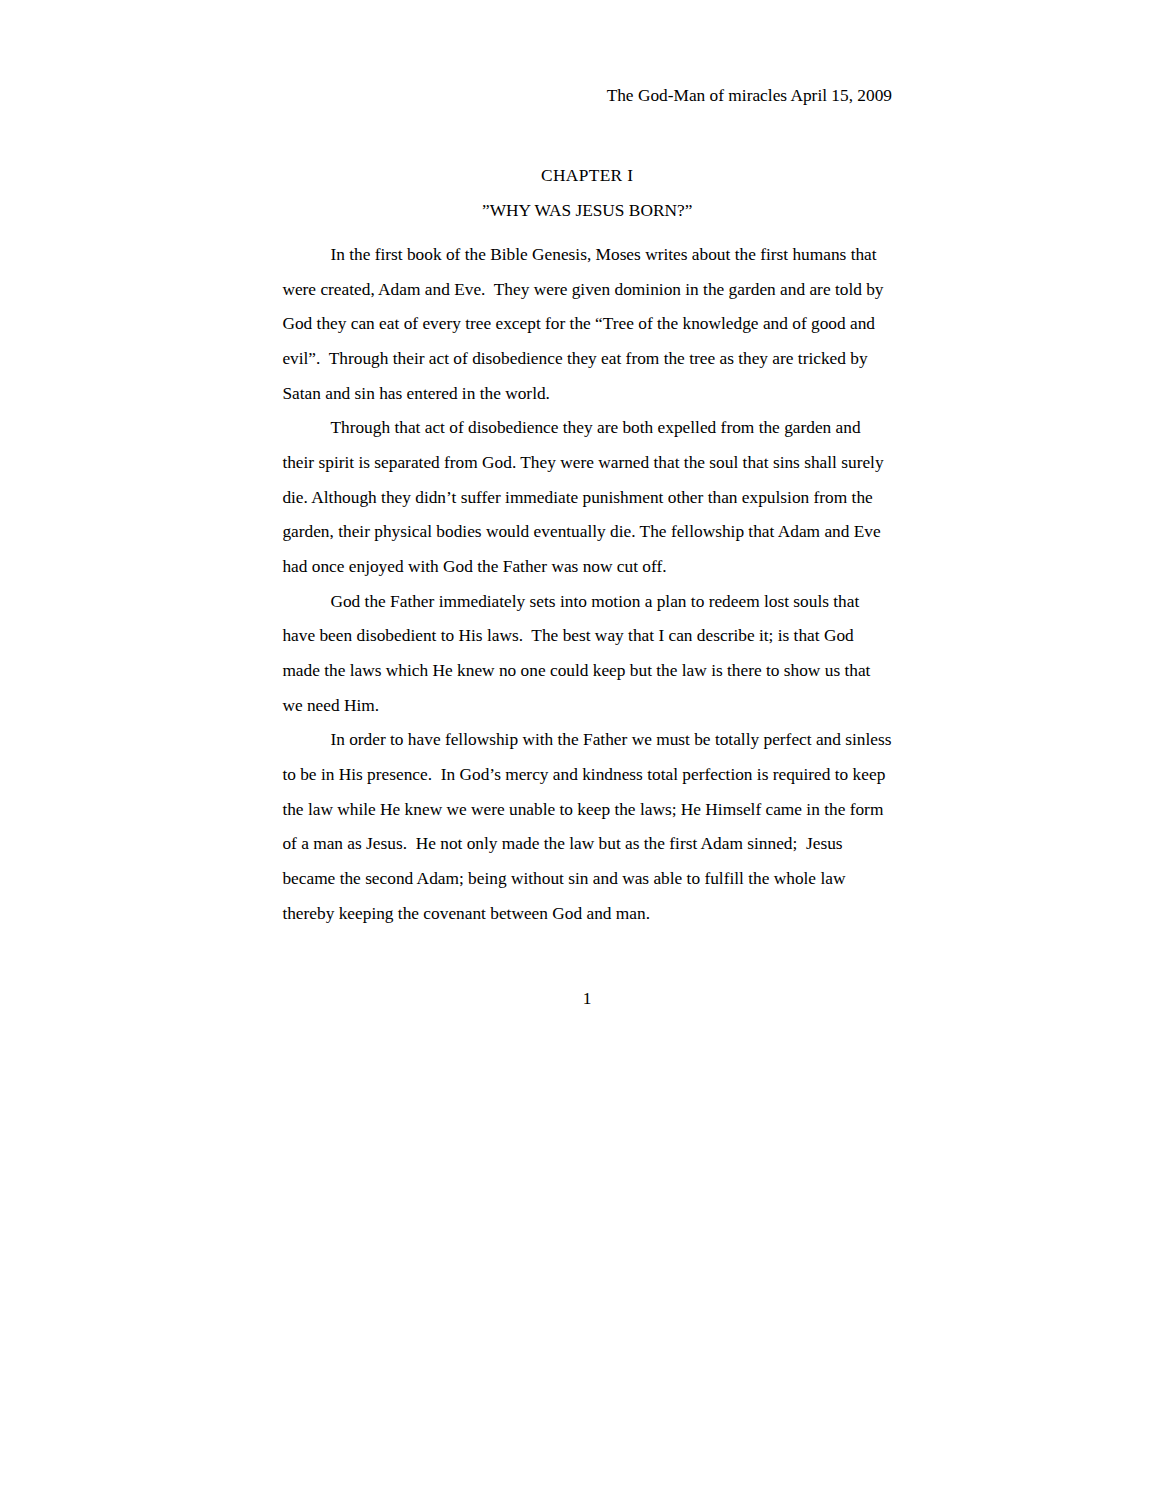The God-Man of miracles April 15, 2009
CHAPTER I
”WHY WAS JESUS BORN?”
In the first book of the Bible Genesis, Moses writes about the first humans that were created, Adam and Eve. They were given dominion in the garden and are told by God they can eat of every tree except for the “Tree of the knowledge and of good and evil”. Through their act of disobedience they eat from the tree as they are tricked by Satan and sin has entered in the world.
Through that act of disobedience they are both expelled from the garden and their spirit is separated from God. They were warned that the soul that sins shall surely die. Although they didn’t suffer immediate punishment other than expulsion from the garden, their physical bodies would eventually die. The fellowship that Adam and Eve had once enjoyed with God the Father was now cut off.
God the Father immediately sets into motion a plan to redeem lost souls that have been disobedient to His laws. The best way that I can describe it; is that God made the laws which He knew no one could keep but the law is there to show us that we need Him.
In order to have fellowship with the Father we must be totally perfect and sinless to be in His presence. In God’s mercy and kindness total perfection is required to keep the law while He knew we were unable to keep the laws; He Himself came in the form of a man as Jesus. He not only made the law but as the first Adam sinned; Jesus became the second Adam; being without sin and was able to fulfill the whole law thereby keeping the covenant between God and man.
1